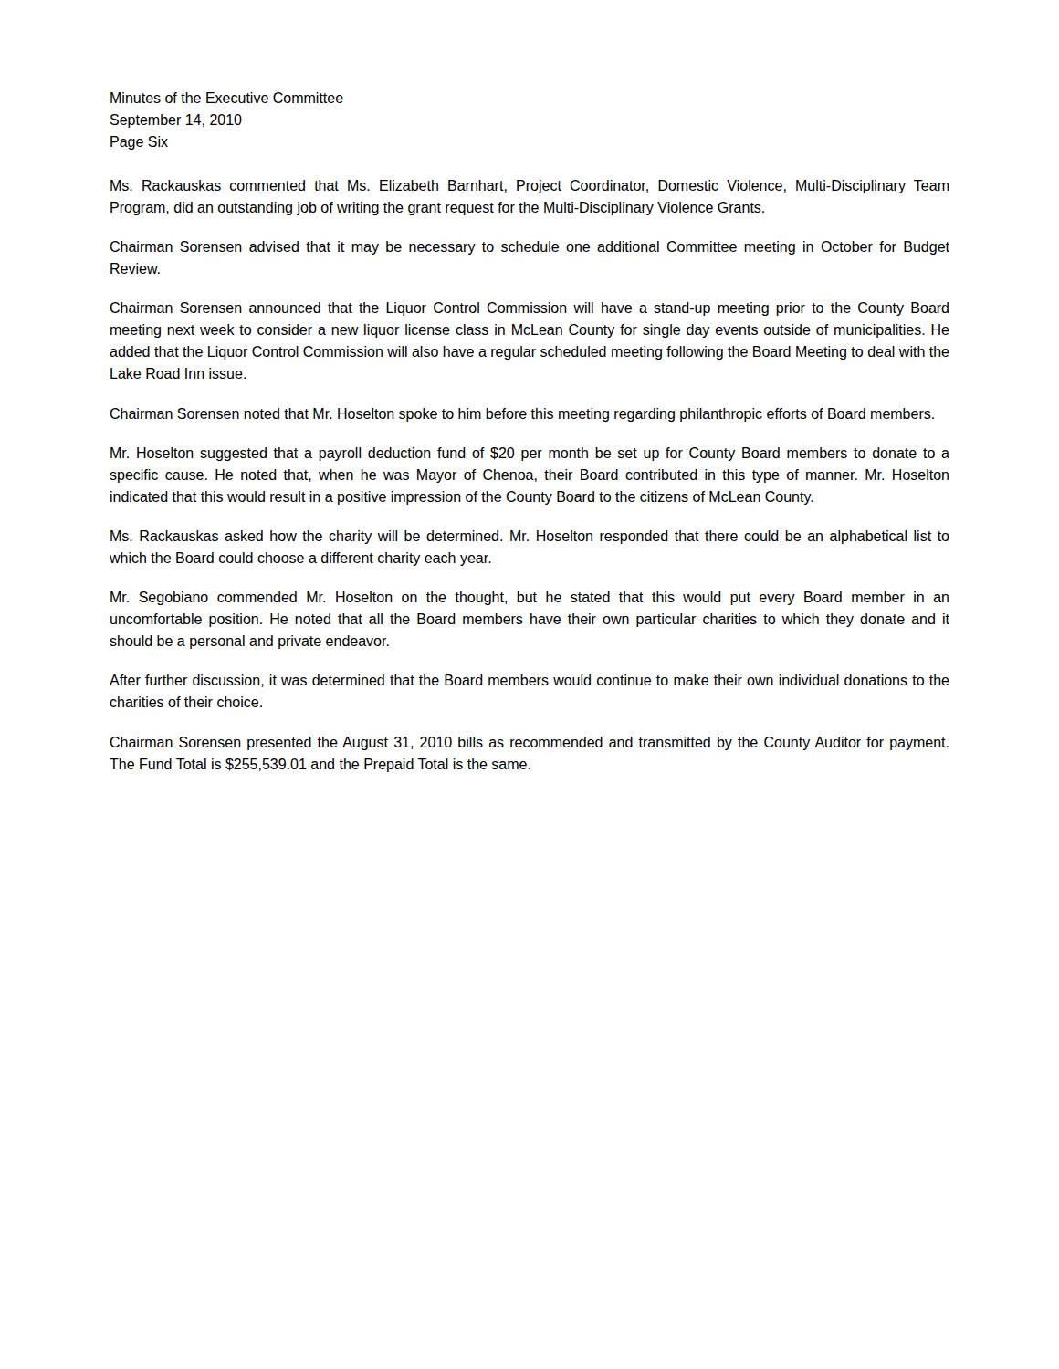Minutes of the Executive Committee
September 14, 2010
Page Six
Ms. Rackauskas commented that Ms. Elizabeth Barnhart, Project Coordinator, Domestic Violence, Multi-Disciplinary Team Program, did an outstanding job of writing the grant request for the Multi-Disciplinary Violence Grants.
Chairman Sorensen advised that it may be necessary to schedule one additional Committee meeting in October for Budget Review.
Chairman Sorensen announced that the Liquor Control Commission will have a stand-up meeting prior to the County Board meeting next week to consider a new liquor license class in McLean County for single day events outside of municipalities. He added that the Liquor Control Commission will also have a regular scheduled meeting following the Board Meeting to deal with the Lake Road Inn issue.
Chairman Sorensen noted that Mr. Hoselton spoke to him before this meeting regarding philanthropic efforts of Board members.
Mr. Hoselton suggested that a payroll deduction fund of $20 per month be set up for County Board members to donate to a specific cause. He noted that, when he was Mayor of Chenoa, their Board contributed in this type of manner. Mr. Hoselton indicated that this would result in a positive impression of the County Board to the citizens of McLean County.
Ms. Rackauskas asked how the charity will be determined. Mr. Hoselton responded that there could be an alphabetical list to which the Board could choose a different charity each year.
Mr. Segobiano commended Mr. Hoselton on the thought, but he stated that this would put every Board member in an uncomfortable position. He noted that all the Board members have their own particular charities to which they donate and it should be a personal and private endeavor.
After further discussion, it was determined that the Board members would continue to make their own individual donations to the charities of their choice.
Chairman Sorensen presented the August 31, 2010 bills as recommended and transmitted by the County Auditor for payment. The Fund Total is $255,539.01 and the Prepaid Total is the same.